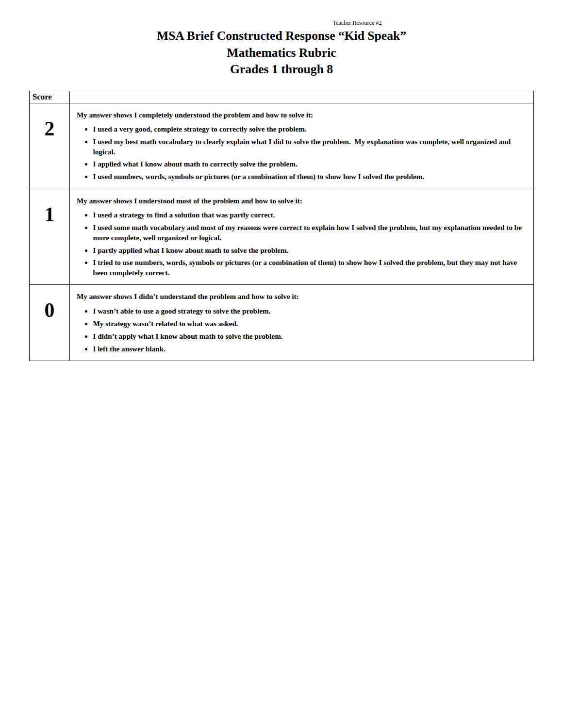Teacher Resource #2
MSA Brief Constructed Response “Kid Speak” Mathematics Rubric Grades 1 through 8
| Score | |
| --- | --- |
| 2 | My answer shows I completely understood the problem and how to solve it: I used a very good, complete strategy to correctly solve the problem. I used my best math vocabulary to clearly explain what I did to solve the problem. My explanation was complete, well organized and logical. I applied what I know about math to correctly solve the problem. I used numbers, words, symbols or pictures (or a combination of them) to show how I solved the problem. |
| 1 | My answer shows I understood most of the problem and how to solve it: I used a strategy to find a solution that was partly correct. I used some math vocabulary and most of my reasons were correct to explain how I solved the problem, but my explanation needed to be more complete, well organized or logical. I partly applied what I know about math to solve the problem. I tried to use numbers, words, symbols or pictures (or a combination of them) to show how I solved the problem, but they may not have been completely correct. |
| 0 | My answer shows I didn’t understand the problem and how to solve it: I wasn’t able to use a good strategy to solve the problem. My strategy wasn’t related to what was asked. I didn’t apply what I know about math to solve the problem. I left the answer blank. |